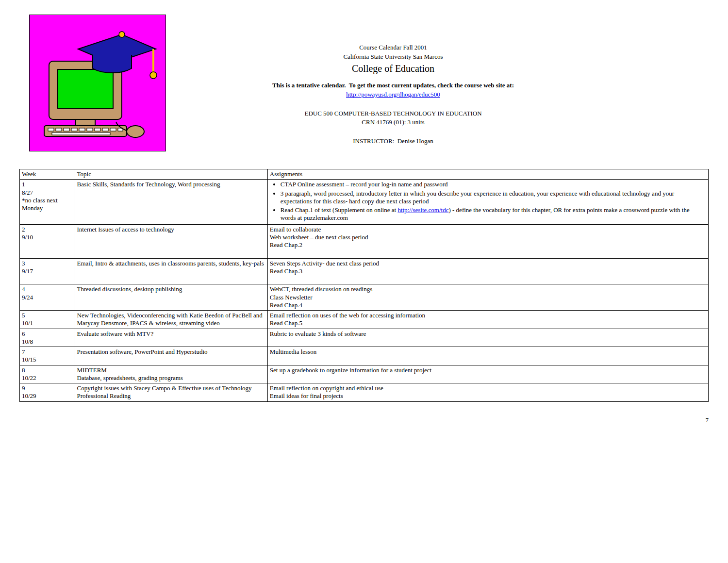Course Calendar Fall 2001
California State University San Marcos
College of Education
This is a tentative calendar. To get the most current updates, check the course web site at:
http://powayusd.org/dhogan/educ500
EDUC 500 COMPUTER-BASED TECHNOLOGY IN EDUCATION
CRN 41769 (01): 3 units
INSTRUCTOR: Denise Hogan
| Week | Topic | Assignments |
| --- | --- | --- |
| 1 8/27 *no class next Monday | Basic Skills, Standards for Technology, Word processing | CTAP Online assessment – record your log-in name and password 3 paragraph, word processed, introductory letter in which you describe your experience in education, your experience with educational technology and your expectations for this class- hard copy due next class period Read Chap.1 of text (Supplement on online at http://sesite.com/tdc ) - define the vocabulary for this chapter, OR for extra points make a crossword puzzle with the words at puzzlemaker.com |
| 2 9/10 | Internet Issues of access to technology | Email to collaborate Web worksheet – due next class period Read Chap.2 |
| 3 9/17 | Email, Intro & attachments, uses in classrooms parents, students, key-pals | Seven Steps Activity- due next class period Read Chap.3 |
| 4 9/24 | Threaded discussions, desktop publishing | WebCT, threaded discussion on readings Class Newsletter Read Chap.4 |
| 5 10/1 | New Technologies, Videoconferencing with Katie Beedon of PacBell and Marycay Densmore, IPACS & wireless, streaming video | Email reflection on uses of the web for accessing information Read Chap.5 |
| 6 10/8 | Evaluate software with MTV? | Rubric to evaluate 3 kinds of software |
| 7 10/15 | Presentation software, PowerPoint and Hyperstudio | Multimedia lesson |
| 8 10/22 | MIDTERM Database, spreadsheets, grading programs | Set up a gradebook to organize information for a student project |
| 9 10/29 | Copyright issues with Stacey Campo & Effective uses of Technology Professional Reading | Email reflection on copyright and ethical use Email ideas for final projects |
7